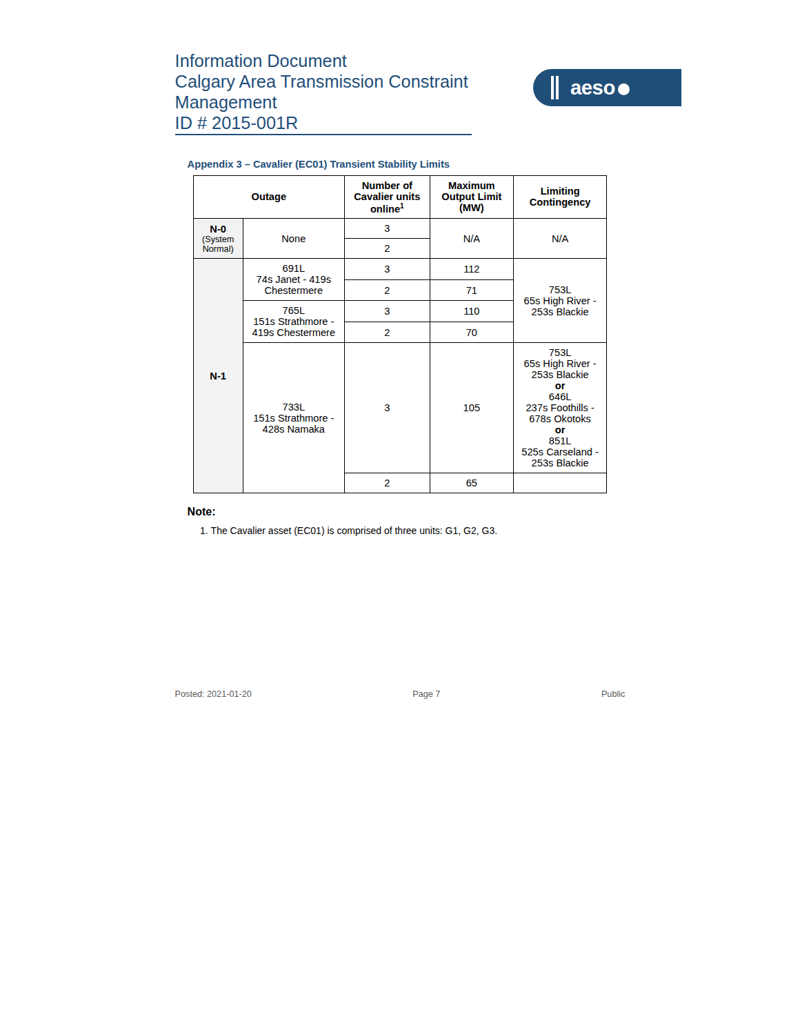Information Document
Calgary Area Transmission Constraint
Management
ID # 2015-001R
aeso
Appendix 3 – Cavalier (EC01) Transient Stability Limits
| Outage | Number of Cavalier units online 1 | Maximum Output Limit (MW) | Limiting Contingency |
| --- | --- | --- | --- |
| N-0 (System Normal) | None | 3 | N/A | N/A |
| 2 |
| N-1 | 691L 74s Janet - 419s Chestermere | 3 | 112 | 753L 65s High River - 253s Blackie |
| 2 | 71 |
| 765L 151s Strathmore - 419s Chestermere | 3 | 110 |
| 2 | 70 |
| 733L 151s Strathmore - 428s Namaka | 3 | 105 | 753L 65s High River - 253s Blackie or 646L 237s Foothills - 678s Okotoks or 851L 525s Carseland - 253s Blackie |
| 2 | 65 | |
Note:
The Cavalier asset (EC01) is comprised of three units: G1, G2, G3.
Posted: 2021-01-20
Page 7
Public